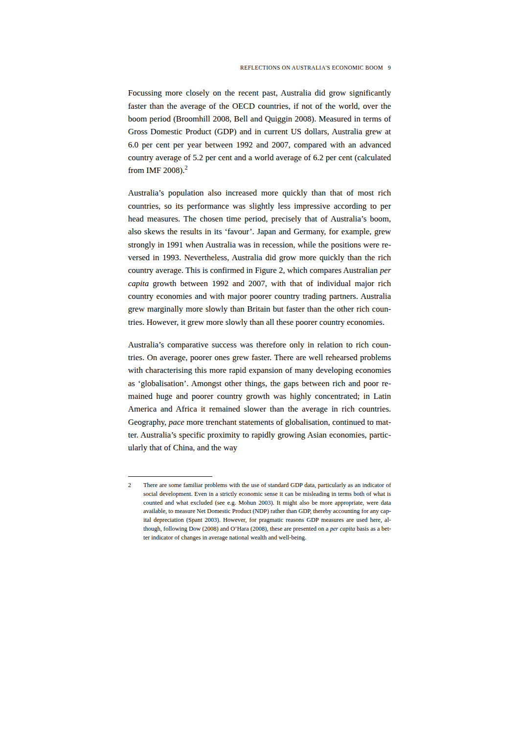Reflections on Australia's Economic Boom 9
Focussing more closely on the recent past, Australia did grow significantly faster than the average of the OECD countries, if not of the world, over the boom period (Broomhill 2008, Bell and Quiggin 2008). Measured in terms of Gross Domestic Product (GDP) and in current US dollars, Australia grew at 6.0 per cent per year between 1992 and 2007, compared with an advanced country average of 5.2 per cent and a world average of 6.2 per cent (calculated from IMF 2008).2
Australia’s population also increased more quickly than that of most rich countries, so its performance was slightly less impressive according to per head measures. The chosen time period, precisely that of Australia’s boom, also skews the results in its ‘favour’. Japan and Germany, for example, grew strongly in 1991 when Australia was in recession, while the positions were reversed in 1993. Nevertheless, Australia did grow more quickly than the rich country average. This is confirmed in Figure 2, which compares Australian per capita growth between 1992 and 2007, with that of individual major rich country economies and with major poorer country trading partners. Australia grew marginally more slowly than Britain but faster than the other rich countries. However, it grew more slowly than all these poorer country economies.
Australia’s comparative success was therefore only in relation to rich countries. On average, poorer ones grew faster. There are well rehearsed problems with characterising this more rapid expansion of many developing economies as ‘globalisation’. Amongst other things, the gaps between rich and poor remained huge and poorer country growth was highly concentrated; in Latin America and Africa it remained slower than the average in rich countries. Geography, pace more trenchant statements of globalisation, continued to matter. Australia’s specific proximity to rapidly growing Asian economies, particularly that of China, and the way
2
There are some familiar problems with the use of standard GDP data, particularly as an indicator of social development. Even in a strictly economic sense it can be misleading in terms both of what is counted and what excluded (see e.g. Mohun 2003). It might also be more appropriate, were data available, to measure Net Domestic Product (NDP) rather than GDP, thereby accounting for any capital depreciation (Spant 2003). However, for pragmatic reasons GDP measures are used here, although, following Dow (2008) and O’Hara (2008), these are presented on a per capita basis as a better indicator of changes in average national wealth and well-being.